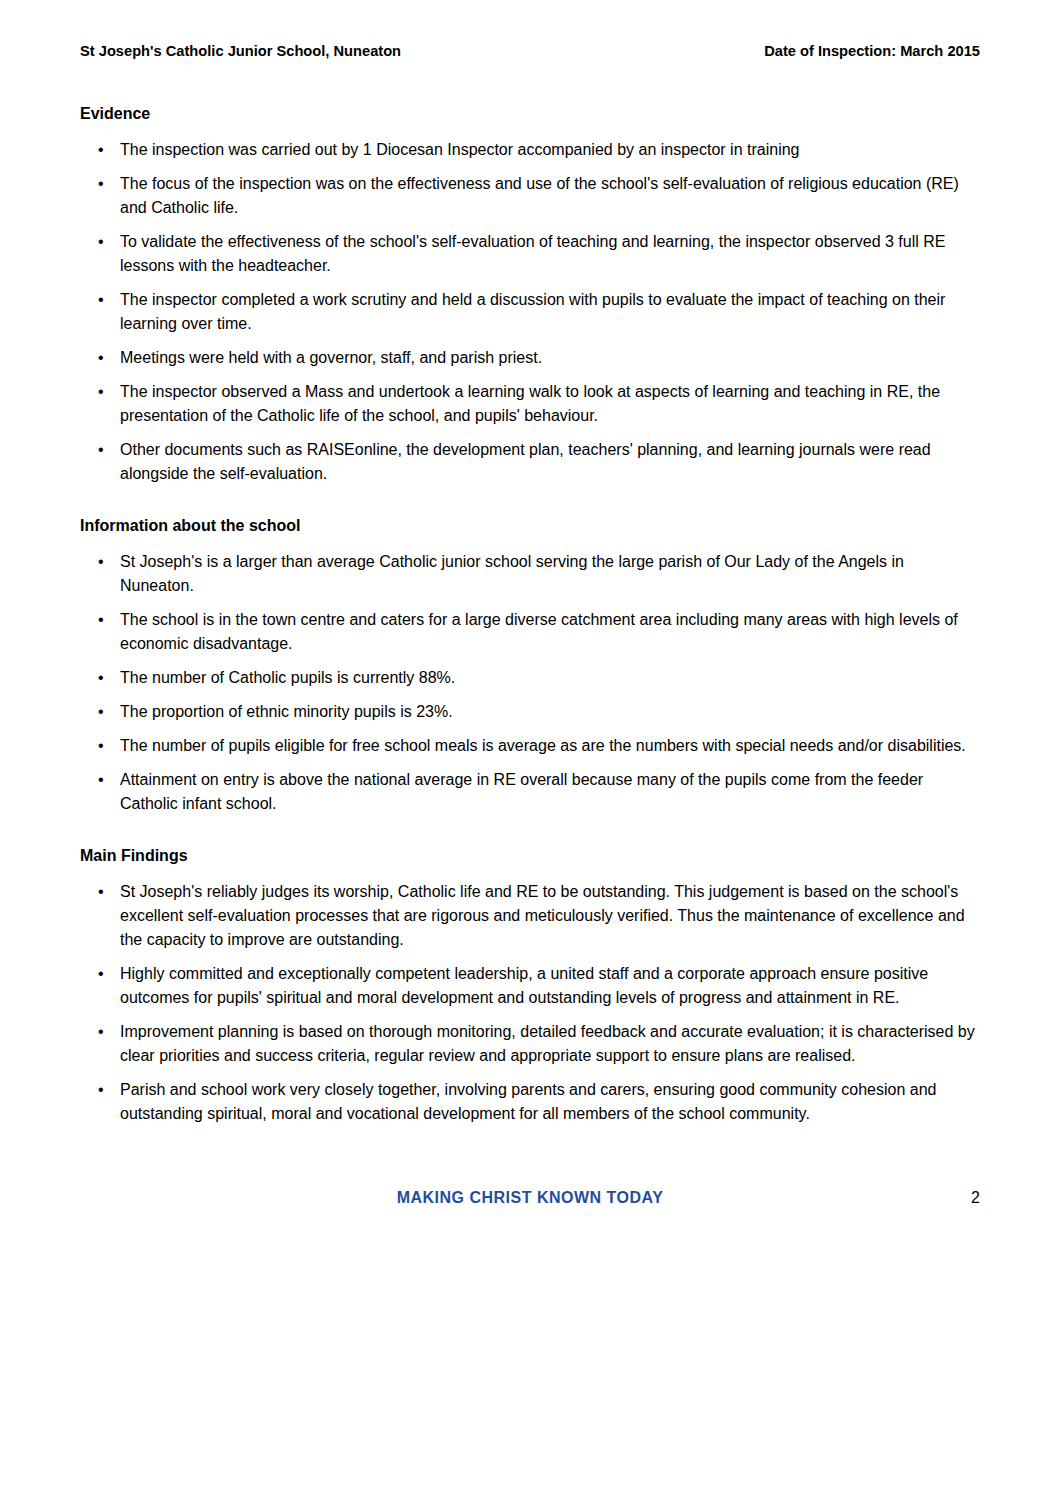St Joseph's Catholic Junior School, Nuneaton Date of Inspection: March 2015
Evidence
The inspection was carried out by 1 Diocesan Inspector accompanied by an inspector in training
The focus of the inspection was on the effectiveness and use of the school's self-evaluation of religious education (RE) and Catholic life.
To validate the effectiveness of the school's self-evaluation of teaching and learning, the inspector observed 3 full RE lessons with the headteacher.
The inspector completed a work scrutiny and held a discussion with pupils to evaluate the impact of teaching on their learning over time.
Meetings were held with a governor, staff, and parish priest.
The inspector observed a Mass and undertook a learning walk to look at aspects of learning and teaching in RE, the presentation of the Catholic life of the school, and pupils' behaviour.
Other documents such as RAISEonline, the development plan, teachers' planning, and learning journals were read alongside the self-evaluation.
Information about the school
St Joseph's is a larger than average Catholic junior school serving the large parish of Our Lady of the Angels in Nuneaton.
The school is in the town centre and caters for a large diverse catchment area including many areas with high levels of economic disadvantage.
The number of Catholic pupils is currently 88%.
The proportion of ethnic minority pupils is 23%.
The number of pupils eligible for free school meals is average as are the numbers with special needs and/or disabilities.
Attainment on entry is above the national average in RE overall because many of the pupils come from the feeder Catholic infant school.
Main Findings
St Joseph's reliably judges its worship, Catholic life and RE to be outstanding. This judgement is based on the school's excellent self-evaluation processes that are rigorous and meticulously verified. Thus the maintenance of excellence and the capacity to improve are outstanding.
Highly committed and exceptionally competent leadership, a united staff and a corporate approach ensure positive outcomes for pupils' spiritual and moral development and outstanding levels of progress and attainment in RE.
Improvement planning is based on thorough monitoring, detailed feedback and accurate evaluation; it is characterised by clear priorities and success criteria, regular review and appropriate support to ensure plans are realised.
Parish and school work very closely together, involving parents and carers, ensuring good community cohesion and outstanding spiritual, moral and vocational development for all members of the school community.
MAKING CHRIST KNOWN TODAY 2